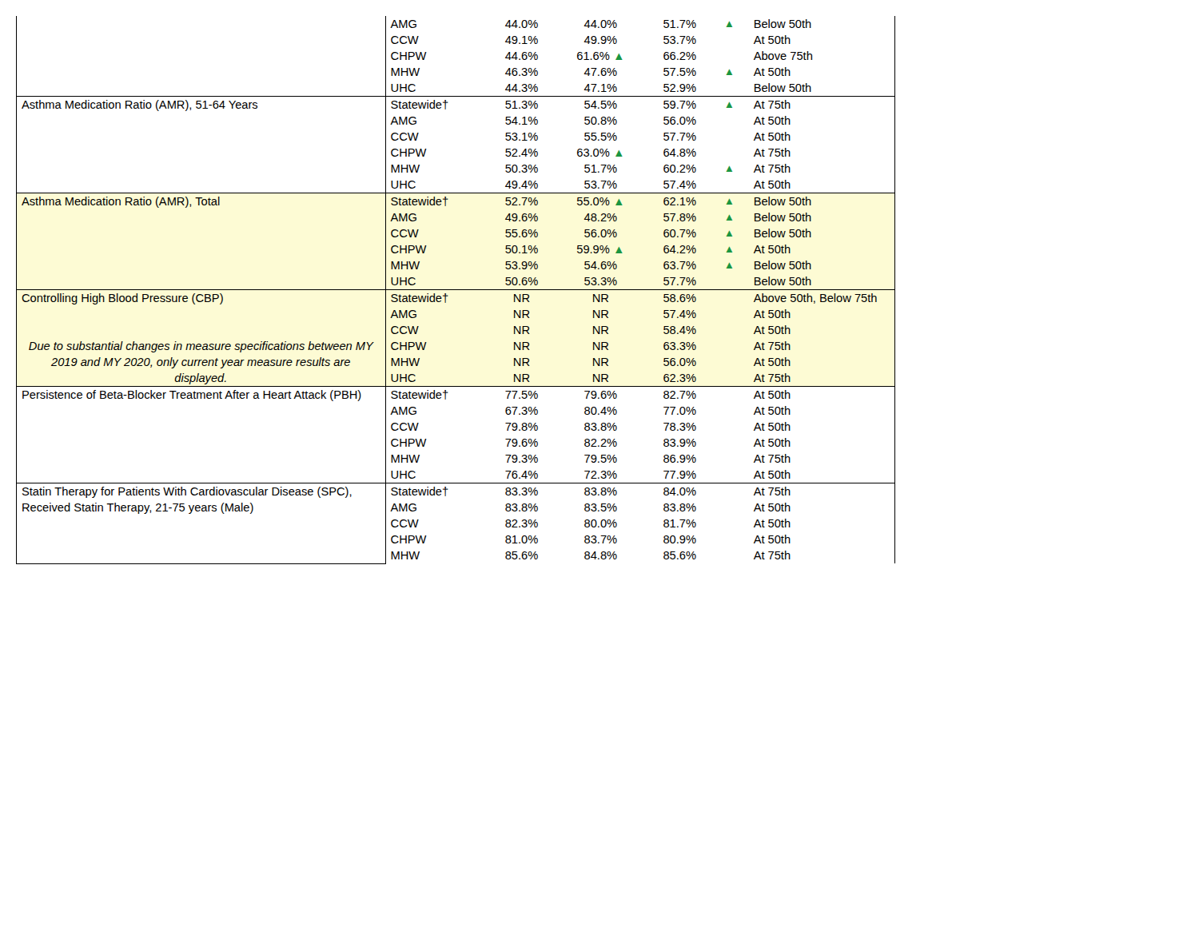| | AMG | 44.0% | 44.0% | 51.7% | ▲ | Below 50th |
| | CCW | 49.1% | 49.9% | 53.7% | | At 50th |
| | CHPW | 44.6% | 61.6% ▲ | 66.2% | | Above 75th |
| | MHW | 46.3% | 47.6% | 57.5% | ▲ | At 50th |
| | UHC | 44.3% | 47.1% | 52.9% | | Below 50th |
| Asthma Medication Ratio (AMR), 51-64 Years | Statewide† | 51.3% | 54.5% | 59.7% | ▲ | At 75th |
| | AMG | 54.1% | 50.8% | 56.0% | | At 50th |
| | CCW | 53.1% | 55.5% | 57.7% | | At 50th |
| | CHPW | 52.4% | 63.0% ▲ | 64.8% | | At 75th |
| | MHW | 50.3% | 51.7% | 60.2% | ▲ | At 75th |
| | UHC | 49.4% | 53.7% | 57.4% | | At 50th |
| Asthma Medication Ratio (AMR), Total | Statewide† | 52.7% | 55.0% ▲ | 62.1% | ▲ | Below 50th |
| | AMG | 49.6% | 48.2% | 57.8% | ▲ | Below 50th |
| | CCW | 55.6% | 56.0% | 60.7% | ▲ | Below 50th |
| | CHPW | 50.1% | 59.9% ▲ | 64.2% | ▲ | At 50th |
| | MHW | 53.9% | 54.6% | 63.7% | ▲ | Below 50th |
| | UHC | 50.6% | 53.3% | 57.7% | | Below 50th |
| Controlling High Blood Pressure (CBP) | Statewide† | NR | NR | 58.6% | | Above 50th, Below 75th |
| | AMG | NR | NR | 57.4% | | At 50th |
| | CCW | NR | NR | 58.4% | | At 50th |
| Due to substantial changes in measure specifications between MY | CHPW | NR | NR | 63.3% | | At 75th |
| 2019 and MY 2020, only current year measure results are | MHW | NR | NR | 56.0% | | At 50th |
| displayed. | UHC | NR | NR | 62.3% | | At 75th |
| Persistence of Beta-Blocker Treatment After a Heart Attack (PBH) | Statewide† | 77.5% | 79.6% | 82.7% | | At 50th |
| | AMG | 67.3% | 80.4% | 77.0% | | At 50th |
| | CCW | 79.8% | 83.8% | 78.3% | | At 50th |
| | CHPW | 79.6% | 82.2% | 83.9% | | At 50th |
| | MHW | 79.3% | 79.5% | 86.9% | | At 75th |
| | UHC | 76.4% | 72.3% | 77.9% | | At 50th |
| Statin Therapy for Patients With Cardiovascular Disease (SPC), | Statewide† | 83.3% | 83.8% | 84.0% | | At 75th |
| Received Statin Therapy, 21-75 years (Male) | AMG | 83.8% | 83.5% | 83.8% | | At 50th |
| | CCW | 82.3% | 80.0% | 81.7% | | At 50th |
| | CHPW | 81.0% | 83.7% | 80.9% | | At 50th |
| | MHW | 85.6% | 84.8% | 85.6% | | At 75th |